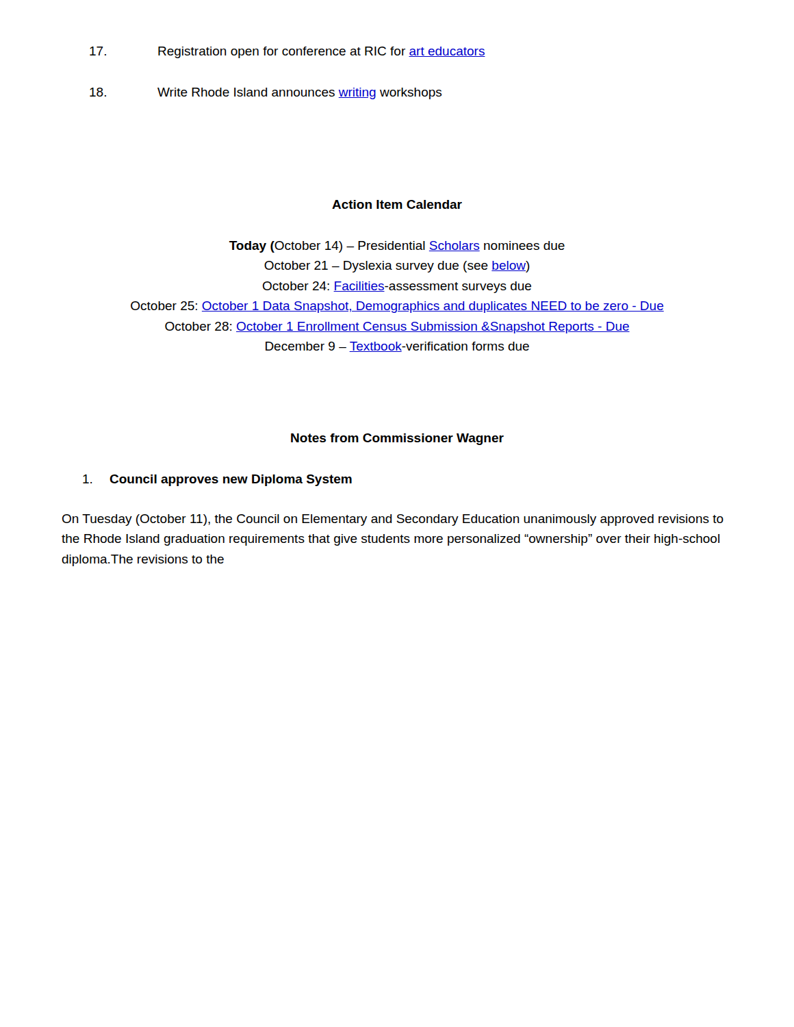17. Registration open for conference at RIC for art educators
18. Write Rhode Island announces writing workshops
Action Item Calendar
Today (October 14) – Presidential Scholars nominees due
October 21 – Dyslexia survey due (see below)
October 24: Facilities-assessment surveys due
October 25: October 1 Data Snapshot, Demographics and duplicates NEED to be zero - Due
October 28: October 1 Enrollment Census Submission &Snapshot Reports - Due
December 9 – Textbook-verification forms due
Notes from Commissioner Wagner
1. Council approves new Diploma System
On Tuesday (October 11), the Council on Elementary and Secondary Education unanimously approved revisions to the Rhode Island graduation requirements that give students more personalized “ownership” over their high-school diploma.The revisions to the